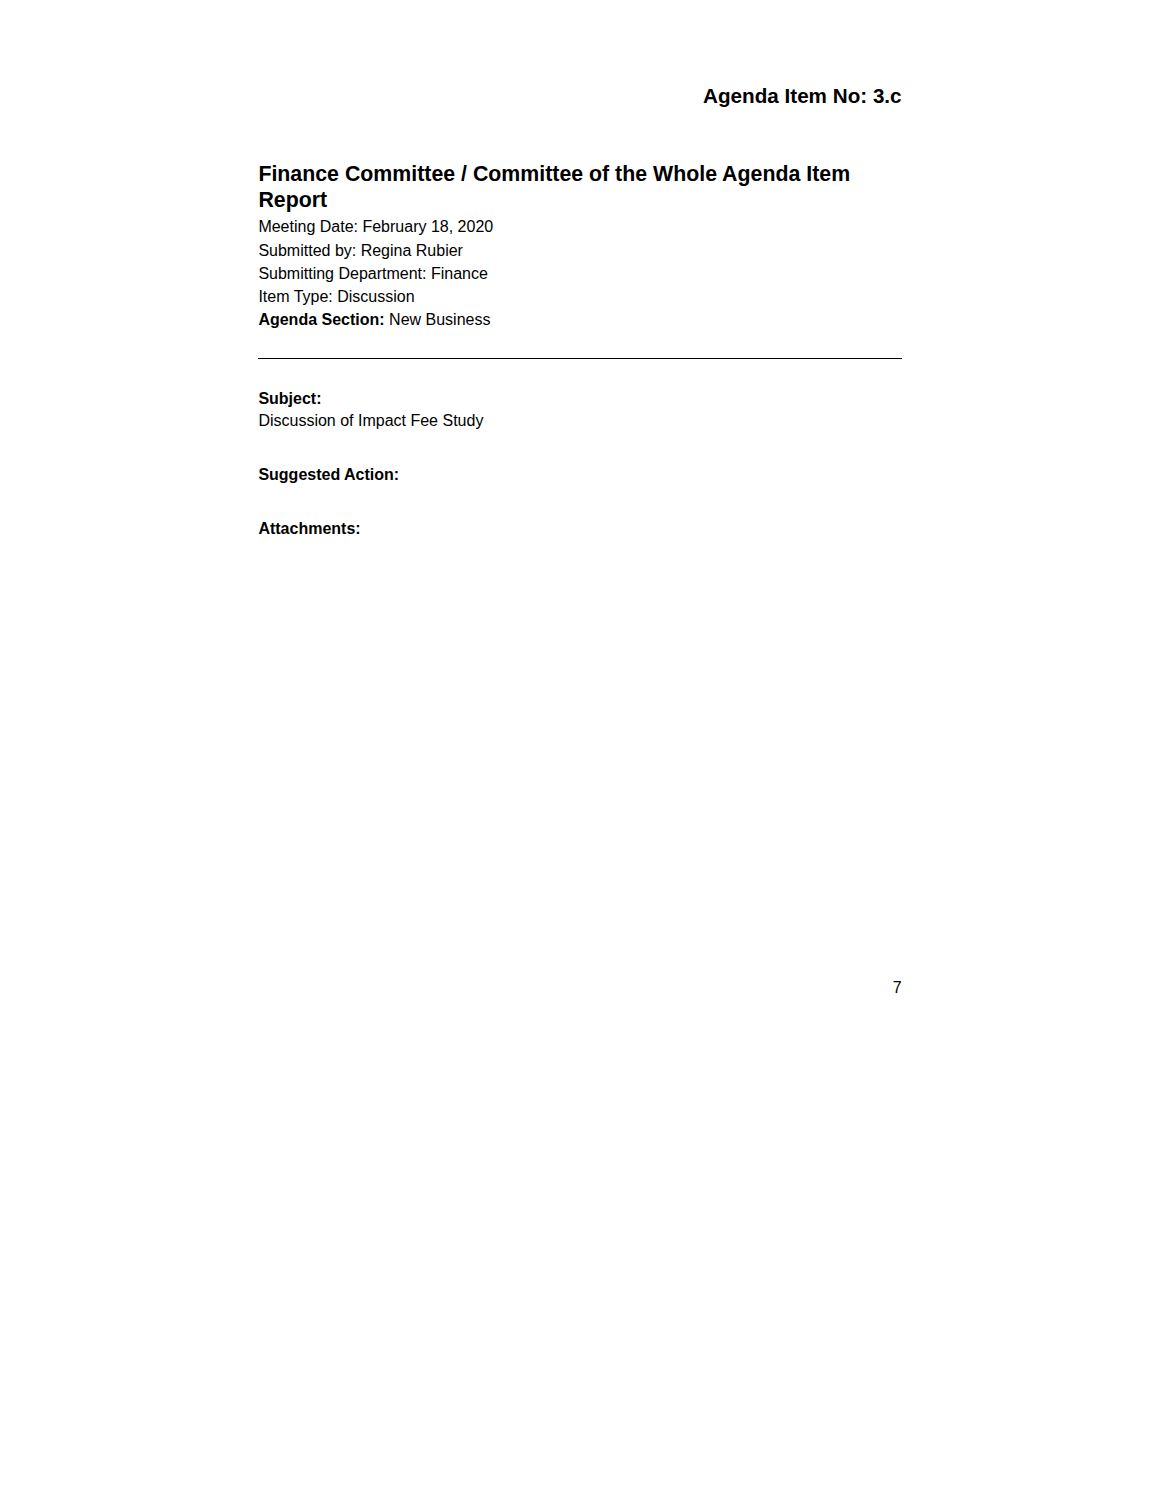Agenda Item No: 3.c
Finance Committee / Committee of the Whole Agenda Item Report
Meeting Date: February 18, 2020
Submitted by: Regina Rubier
Submitting Department: Finance
Item Type: Discussion
Agenda Section: New Business
Subject:
Discussion of Impact Fee Study
Suggested Action:
Attachments:
7